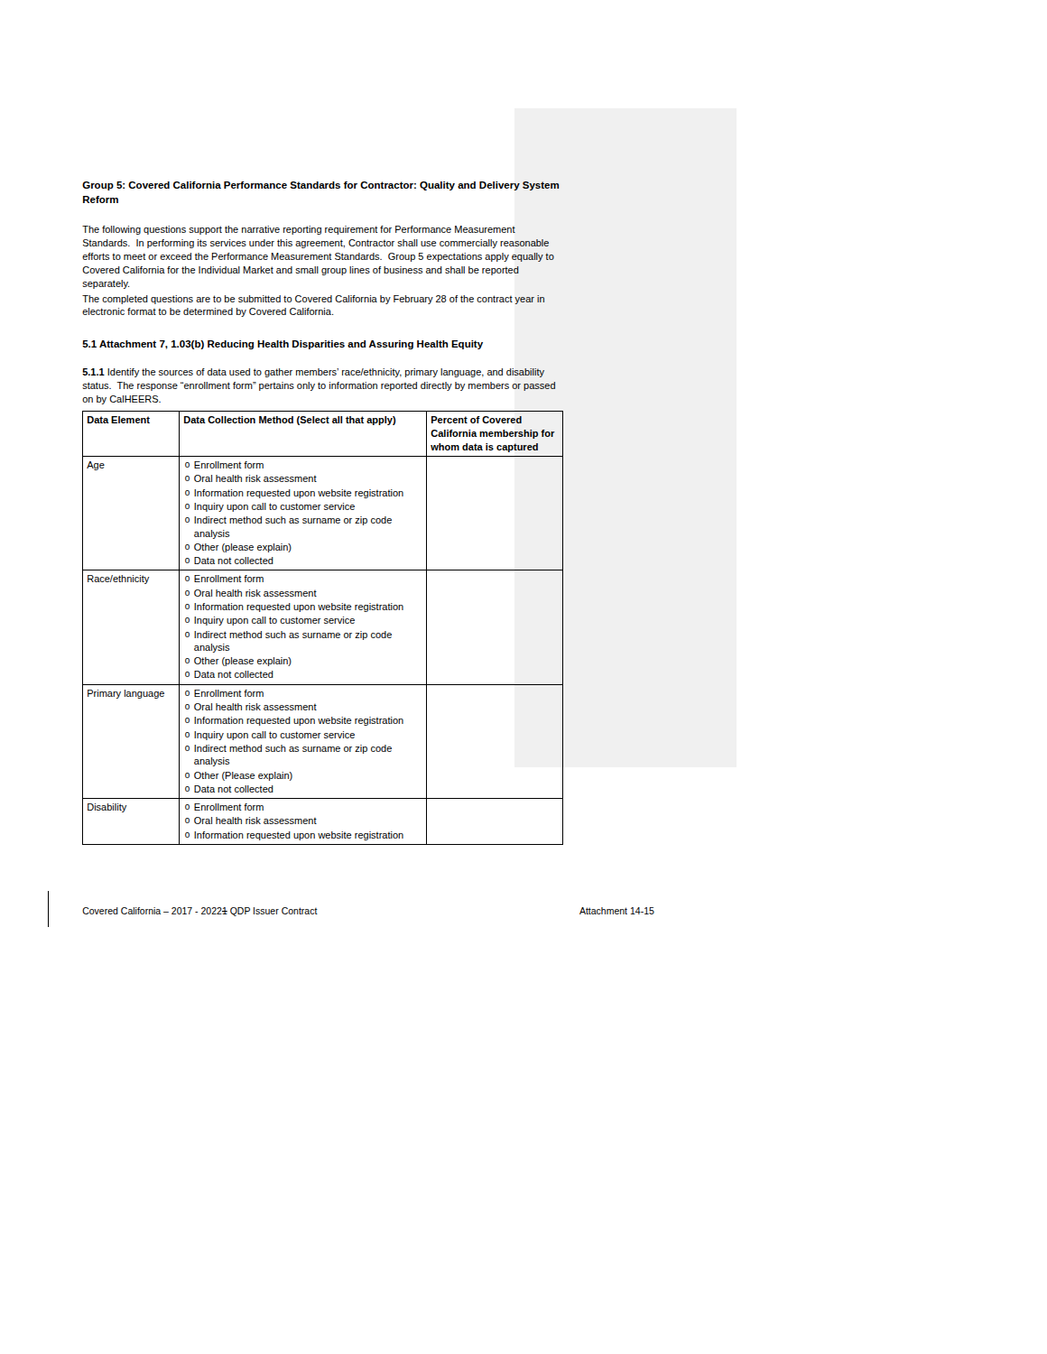Group 5: Covered California Performance Standards for Contractor: Quality and Delivery System Reform
The following questions support the narrative reporting requirement for Performance Measurement Standards. In performing its services under this agreement, Contractor shall use commercially reasonable efforts to meet or exceed the Performance Measurement Standards. Group 5 expectations apply equally to Covered California for the Individual Market and small group lines of business and shall be reported separately.
The completed questions are to be submitted to Covered California by February 28 of the contract year in electronic format to be determined by Covered California.
5.1 Attachment 7, 1.03(b) Reducing Health Disparities and Assuring Health Equity
5.1.1 Identify the sources of data used to gather members’ race/ethnicity, primary language, and disability status. The response “enrollment form” pertains only to information reported directly by members or passed on by CalHEERS.
| Data Element | Data Collection Method (Select all that apply) | Percent of Covered California membership for whom data is captured |
| --- | --- | --- |
| Age | Enrollment form Oral health risk assessment Information requested upon website registration Inquiry upon call to customer service Indirect method such as surname or zip code analysis Other (please explain) Data not collected | |
| Race/ethnicity | Enrollment form Oral health risk assessment Information requested upon website registration Inquiry upon call to customer service Indirect method such as surname or zip code analysis Other (please explain) Data not collected | |
| Primary language | Enrollment form Oral health risk assessment Information requested upon website registration Inquiry upon call to customer service Indirect method such as surname or zip code analysis Other (Please explain) Data not collected | |
| Disability | Enrollment form Oral health risk assessment Information requested upon website registration | |
Covered California – 2017 - 20221 QDP Issuer Contract
Attachment 14-15